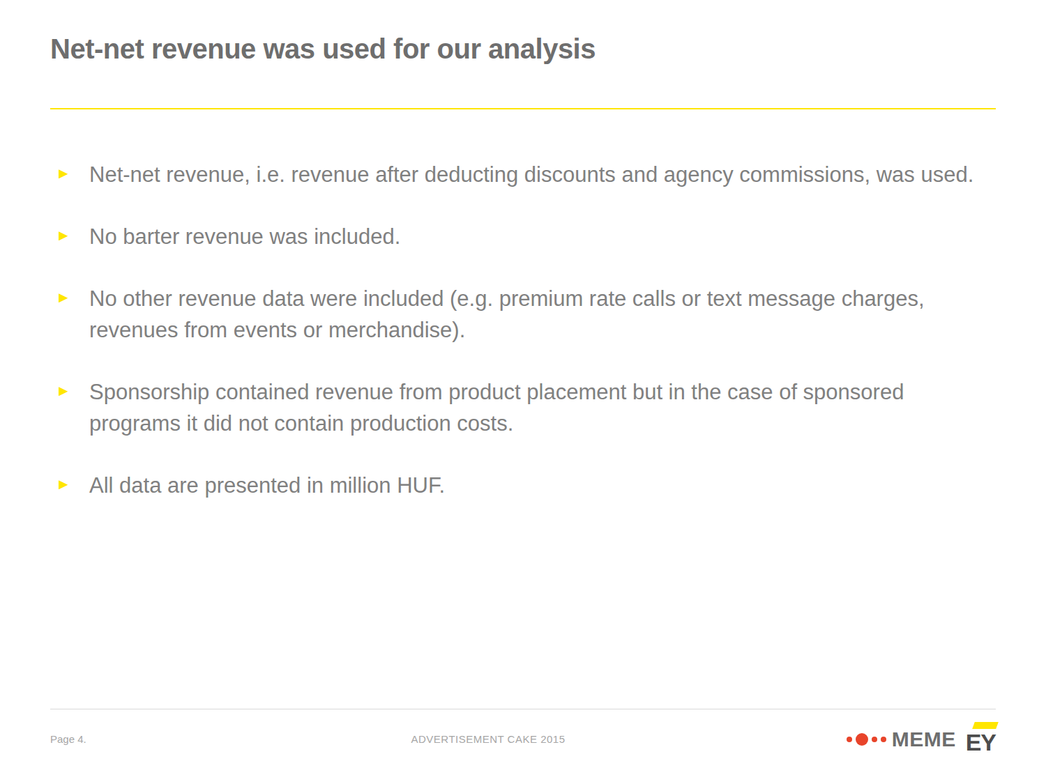Net-net revenue was used for our analysis
Net-net revenue, i.e. revenue after deducting discounts and agency commissions, was used.
No barter revenue was included.
No other revenue data were included (e.g. premium rate calls or text message charges, revenues from events or merchandise).
Sponsorship contained revenue from product placement but in the case of sponsored programs it did not contain production costs.
All data are presented in million HUF.
Page 4.
ADVERTISEMENT CAKE 2015
MEME
EY